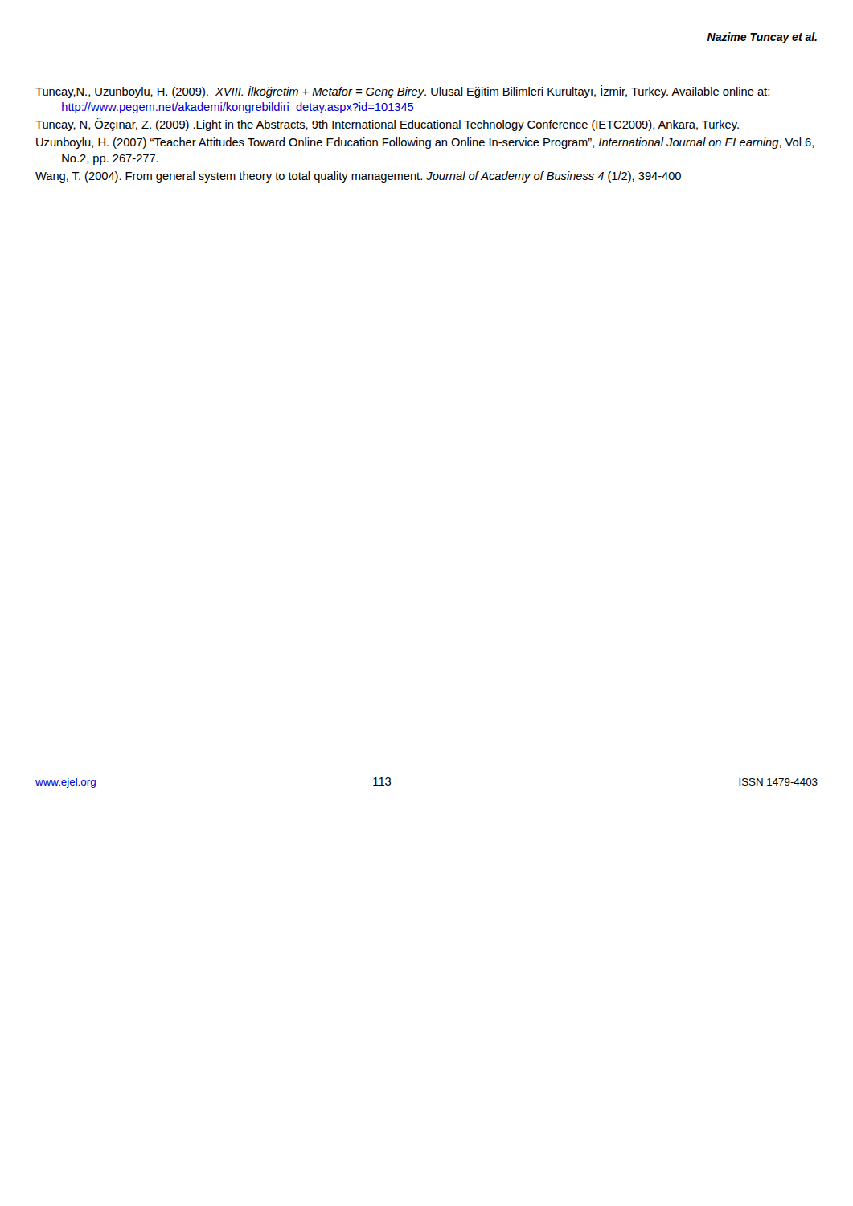Nazime Tuncay et al.
Tuncay,N., Uzunboylu, H. (2009). XVIII. İlköğretim + Metafor = Genç Birey. Ulusal Eğitim Bilimleri Kurultayı, İzmir, Turkey. Available online at: http://www.pegem.net/akademi/kongrebildiri_detay.aspx?id=101345
Tuncay, N, Özçınar, Z. (2009) .Light in the Abstracts, 9th International Educational Technology Conference (IETC2009), Ankara, Turkey.
Uzunboylu, H. (2007) “Teacher Attitudes Toward Online Education Following an Online In-service Program”, International Journal on ELearning, Vol 6, No.2, pp. 267-277.
Wang, T. (2004). From general system theory to total quality management. Journal of Academy of Business 4 (1/2), 394-400
www.ejel.org 113 ISSN 1479-4403